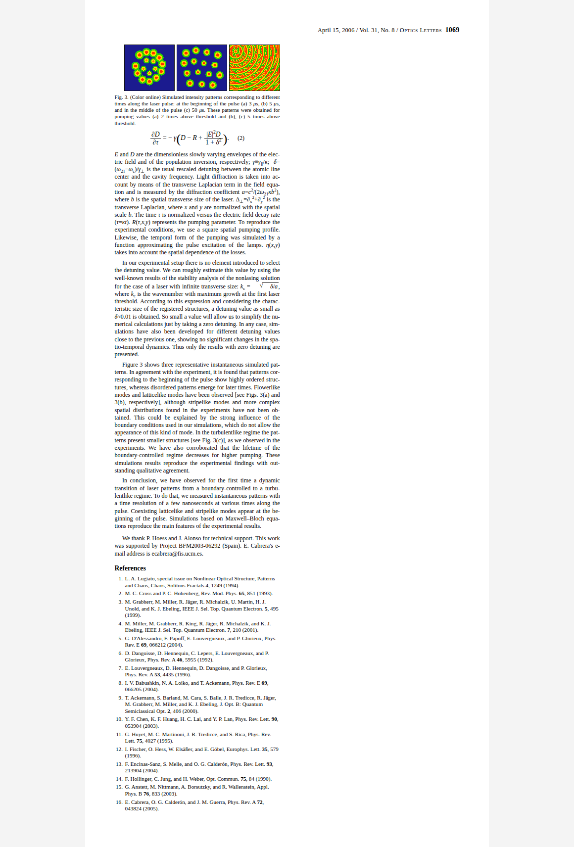April 15, 2006 / Vol. 31, No. 8 / Optics Letters 1069
(a)
(b)
(c)
Fig. 3. (Color online) Simulated intensity patterns corresponding to different times along the laser pulse: at the beginning of the pulse (a) 3 μs, (b) 5 μs, and in the middle of the pulse (c) 50 μs. These patterns were obtained for pumping values (a) 2 times above threshold and (b), (c) 5 times above threshold.
∂D∂τ = − γ(D − R + |E|2D 1 + δ2). (2)
E and D are the dimensionless slowly varying envelopes of the electric field and of the population inversion, respectively; γ≡γ∥/κ; δ=(ω21−ωc)/γ⊥ is the usual rescaled detuning between the atomic line center and the cavity frequency. Light diffraction is taken into account by means of the transverse Laplacian term in the field equation and is measured by the diffraction coefficient a=c2/(2ω21κb2), where b is the spatial transverse size of the laser. Δ⊥=∂x2+∂y2 is the transverse Laplacian, where x and y are normalized with the spatial scale b. The time τ is normalized versus the electric field decay rate (τ=κt). R(τ,x,y) represents the pumping parameter. To reproduce the experimental conditions, we use a square spatial pumping profile. Likewise, the temporal form of the pumping was simulated by a function approximating the pulse excitation of the lamps. η(x,y) takes into account the spatial dependence of the losses.
In our experimental setup there is no element introduced to select the detuning value. We can roughly estimate this value by using the well-known results of the stability analysis of the nonlasing solution for the case of a laser with infinite transverse size: kc = δ/a, where kc is the wavenumber with maximum growth at the first laser threshold. According to this expression and considering the characteristic size of the registered structures, a detuning value as small as δ≈0.01 is obtained. So small a value will allow us to simplify the numerical calculations just by taking a zero detuning. In any case, simulations have also been developed for different detuning values close to the previous one, showing no significant changes in the spatio-temporal dynamics. Thus only the results with zero detuning are presented.
Figure 3 shows three representative instantaneous simulated patterns. In agreement with the experiment, it is found that patterns corresponding to the beginning of the pulse show highly ordered structures, whereas disordered patterns emerge for later times. Flowerlike modes and latticelike modes have been observed [see Figs. 3(a) and 3(b), respectively], although stripelike modes and more complex spatial distributions found in the experiments have not been obtained. This could be explained by the strong influence of the boundary conditions used in our simulations, which do not allow the appearance of this kind of mode. In the turbulentlike regime the patterns present smaller structures [see Fig. 3(c)], as we observed in the experiments. We have also corroborated that the lifetime of the boundary-controlled regime decreases for higher pumping. These simulations results reproduce the experimental findings with outstanding qualitative agreement.
In conclusion, we have observed for the first time a dynamic transition of laser patterns from a boundary-controlled to a turbulentlike regime. To do that, we measured instantaneous patterns with a time resolution of a few nanoseconds at various times along the pulse. Coexisting latticelike and stripelike modes appear at the beginning of the pulse. Simulations based on Maxwell–Bloch equations reproduce the main features of the experimental results.
We thank P. Hoess and J. Alonso for technical support. This work was supported by Project BFM2003-06292 (Spain). E. Cabrera's e-mail address is ecabrera@fis.ucm.es.
References
L. A. Lugiato, special issue on Nonlinear Optical Structure, Patterns and Chaos, Chaos, Solitons Fractals 4, 1249 (1994).
M. C. Cross and P. C. Hohenberg, Rev. Mod. Phys. 65, 851 (1993).
M. Grabherr, M. Miller, R. Jäger, R. Michalzik, U. Martin, H. J. Unold, and K. J. Ebeling, IEEE J. Sel. Top. Quantum Electron. 5, 495 (1999).
M. Miller, M. Grabherr, R. King, R. Jäger, R. Michalzik, and K. J. Ebeling, IEEE J. Sel. Top. Quantum Electron. 7, 210 (2001).
G. D'Alessandro, F. Papoff, E. Louvergneaux, and P. Glorieux, Phys. Rev. E 69, 066212 (2004).
D. Dangoisse, D. Hennequin, C. Lepers, E. Louvergneaux, and P. Glorieux, Phys. Rev. A 46, 5955 (1992).
E. Louvergneaux, D. Hennequin, D. Dangoisse, and P. Glorieux, Phys. Rev. A 53, 4435 (1996).
I. V. Babushkin, N. A. Loiko, and T. Ackemann, Phys. Rev. E 69, 066205 (2004).
T. Ackemann, S. Barland, M. Cara, S. Balle, J. R. Tredicce, R. Jäger, M. Grabherr, M. Miller, and K. J. Ebeling, J. Opt. B: Quantum Semiclassical Opt. 2, 406 (2000).
Y. F. Chen, K. F. Huang, H. C. Lai, and Y. P. Lan, Phys. Rev. Lett. 90, 053904 (2003).
G. Huyet, M. C. Martinoni, J. R. Tredicce, and S. Rica, Phys. Rev. Lett. 75, 4027 (1995).
I. Fischer, O. Hess, W. Elsäßer, and E. Göbel, Europhys. Lett. 35, 579 (1996).
F. Encinas-Sanz, S. Melle, and O. G. Calderón, Phys. Rev. Lett. 93, 213904 (2004).
F. Hollinger, C. Jung, and H. Weber, Opt. Commun. 75, 84 (1990).
G. Anstett, M. Nittmann, A. Borsutzky, and R. Wallenstein, Appl. Phys. B 76, 833 (2003).
E. Cabrera, O. G. Calderón, and J. M. Guerra, Phys. Rev. A 72, 043824 (2005).